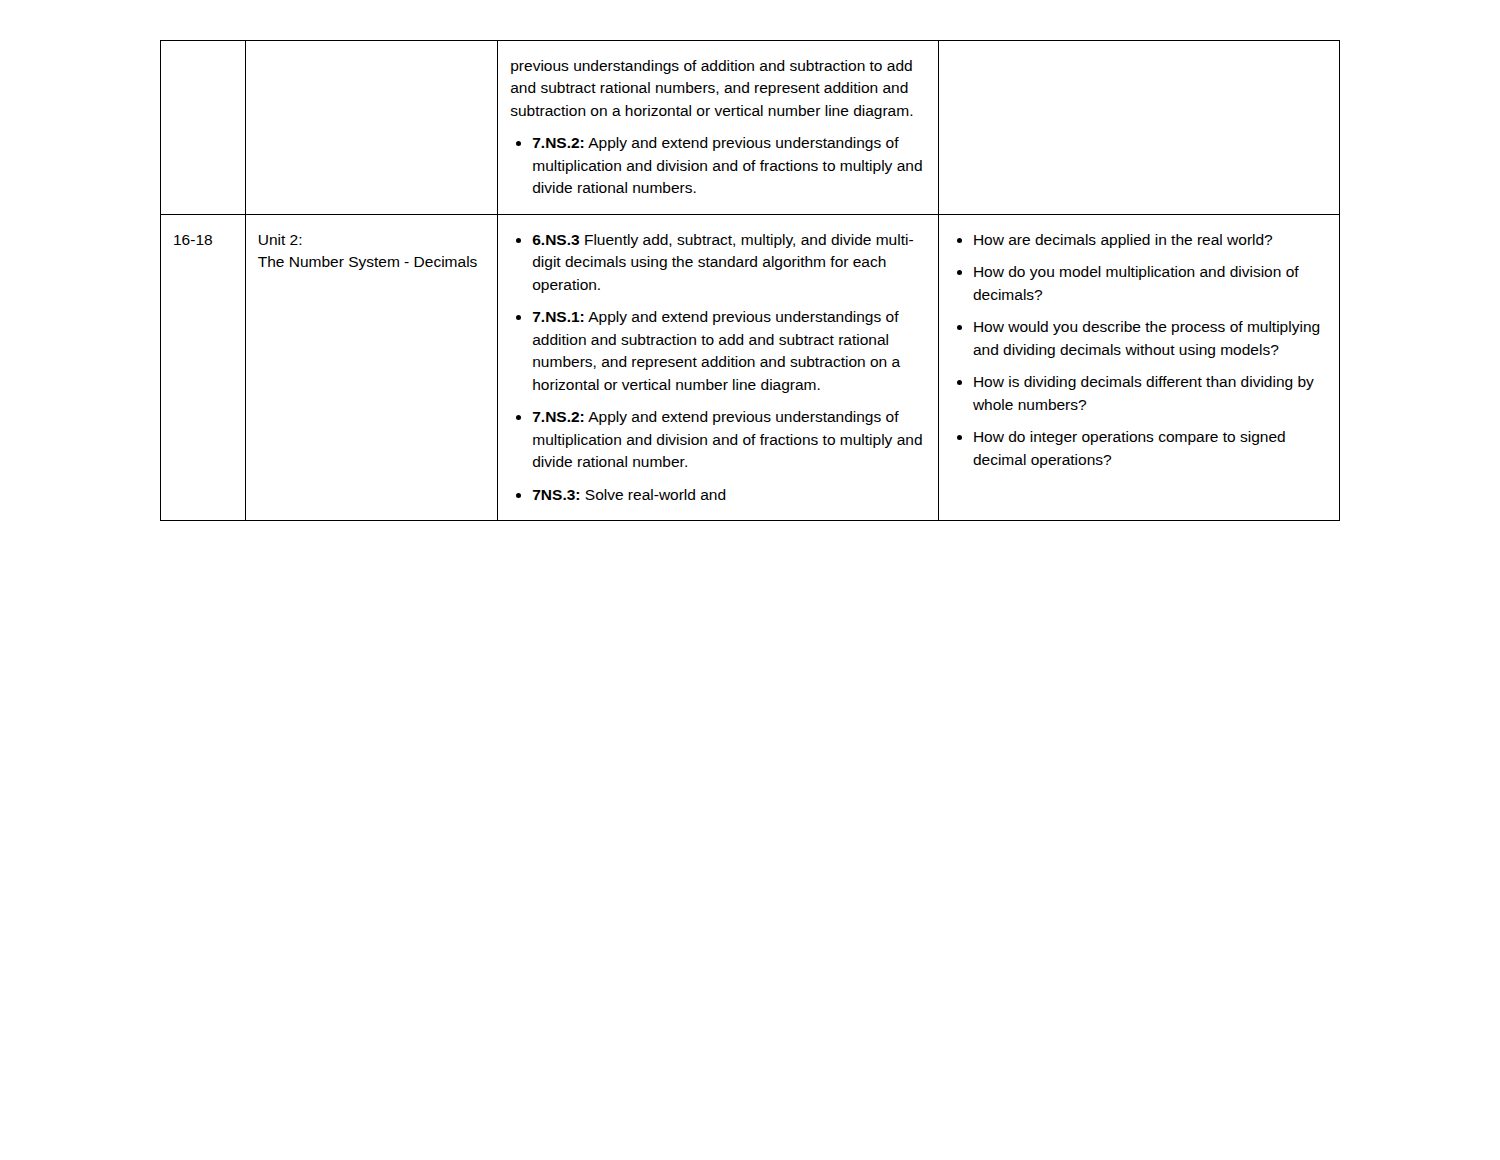| | | previous understandings of addition and subtraction to add and subtract rational numbers, and represent addition and subtraction on a horizontal or vertical number line diagram. 7.NS.2: Apply and extend previous understandings of multiplication and division and of fractions to multiply and divide rational numbers. | |
| 16-18 | Unit 2: The Number System - Decimals | 6.NS.3 Fluently add, subtract, multiply, and divide multi-digit decimals using the standard algorithm for each operation. 7.NS.1: Apply and extend previous understandings of addition and subtraction to add and subtract rational numbers, and represent addition and subtraction on a horizontal or vertical number line diagram. 7.NS.2: Apply and extend previous understandings of multiplication and division and of fractions to multiply and divide rational number. 7NS.3: Solve real-world and | How are decimals applied in the real world? How do you model multiplication and division of decimals? How would you describe the process of multiplying and dividing decimals without using models? How is dividing decimals different than dividing by whole numbers? How do integer operations compare to signed decimal operations? |